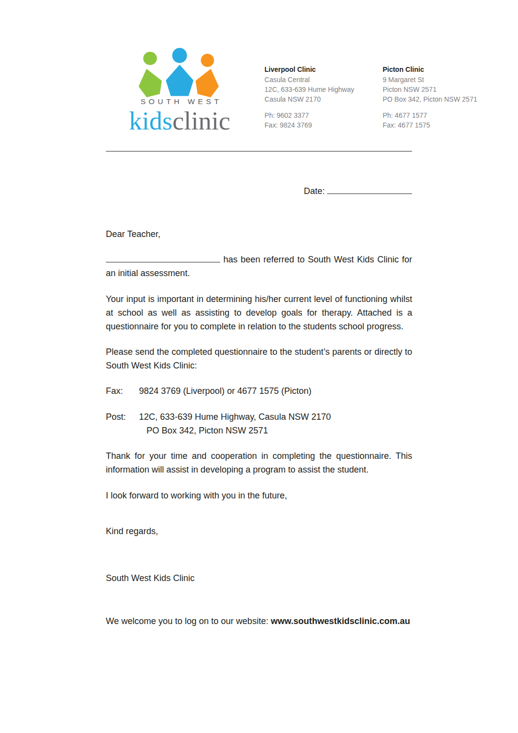South West
kids clinic
Liverpool Clinic
Casula Central
12C, 633-639 Hume Highway
Casula NSW 2170
Ph: 9602 3377
Fax: 9824 3769
Picton Clinic
9 Margaret St
Picton NSW 2571
PO Box 342, Picton NSW 2571
Ph: 4677 1577
Fax: 4677 1575
Date:
Dear Teacher,
has been referred to South West Kids Clinic for an initial assessment.
Your input is important in determining his/her current level of functioning whilst at school as well as assisting to develop goals for therapy. Attached is a questionnaire for you to complete in relation to the students school progress.
Please send the completed questionnaire to the student’s parents or directly to South West Kids Clinic:
Fax:
9824 3769 (Liverpool) or 4677 1575 (Picton)
Post:
12C, 633-639 Hume Highway, Casula NSW 2170 PO Box 342, Picton NSW 2571
Thank for your time and cooperation in completing the questionnaire. This information will assist in developing a program to assist the student.
I look forward to working with you in the future,
Kind regards,
South West Kids Clinic
We welcome you to log on to our website: www.southwestkidsclinic.com.au